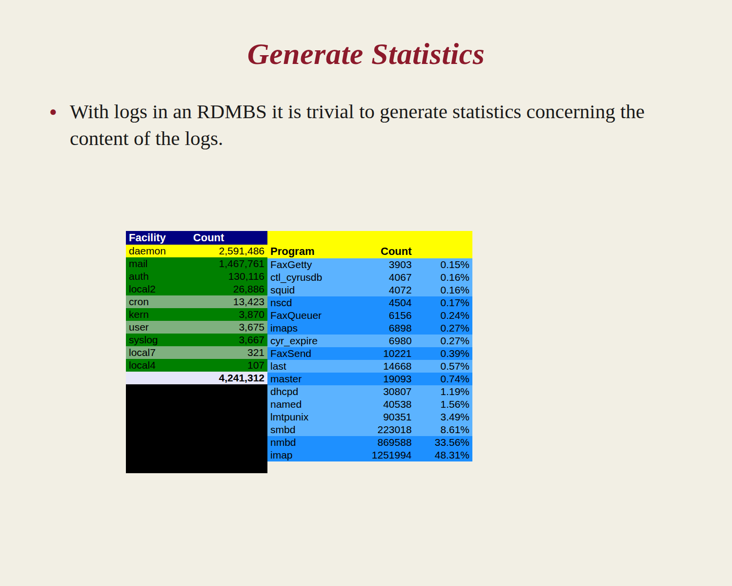Generate Statistics
With logs in an RDMBS it is trivial to generate statistics concerning the content of the logs.
| Facility | Count |
| --- | --- |
| daemon | 2,591,486 |
| mail | 1,467,761 |
| auth | 130,116 |
| local2 | 26,886 |
| cron | 13,423 |
| kern | 3,870 |
| user | 3,675 |
| syslog | 3,667 |
| local7 | 321 |
| local4 | 107 |
| 4,241,312 |
| Program | Count | |
| --- | --- | --- |
| FaxGetty | 3903 | 0.15% |
| ctl_cyrusdb | 4067 | 0.16% |
| squid | 4072 | 0.16% |
| nscd | 4504 | 0.17% |
| FaxQueuer | 6156 | 0.24% |
| imaps | 6898 | 0.27% |
| cyr_expire | 6980 | 0.27% |
| FaxSend | 10221 | 0.39% |
| last | 14668 | 0.57% |
| master | 19093 | 0.74% |
| dhcpd | 30807 | 1.19% |
| named | 40538 | 1.56% |
| lmtpunix | 90351 | 3.49% |
| smbd | 223018 | 8.61% |
| nmbd | 869588 | 33.56% |
| imap | 1251994 | 48.31% |